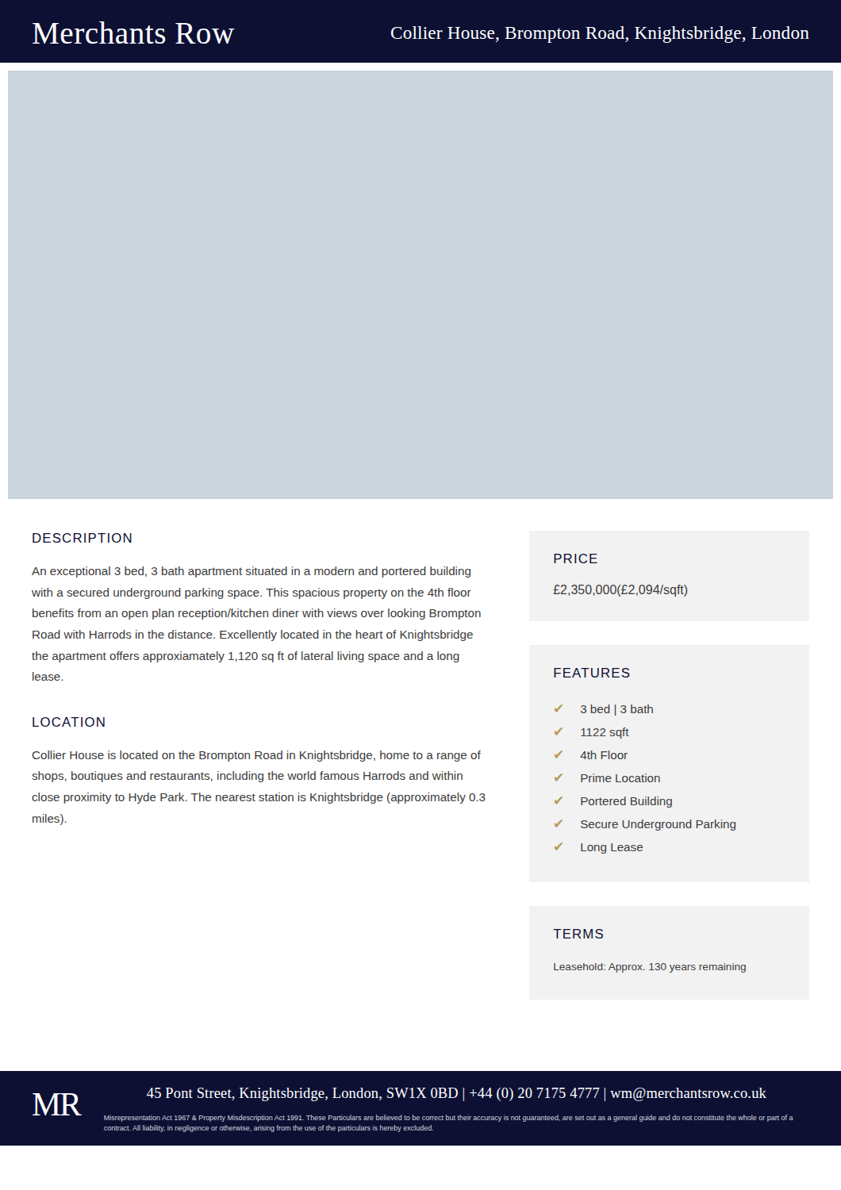Merchants Row
Collier House, Brompton Road, Knightsbridge, London
Description
An exceptional 3 bed, 3 bath apartment situated in a modern and portered building with a secured underground parking space. This spacious property on the 4th floor benefits from an open plan reception/kitchen diner with views over looking Brompton Road with Harrods in the distance. Excellently located in the heart of Knightsbridge the apartment offers approxiamately 1,120 sq ft of lateral living space and a long lease.
Location
Collier House is located on the Brompton Road in Knightsbridge, home to a range of shops, boutiques and restaurants, including the world famous Harrods and within close proximity to Hyde Park. The nearest station is Knightsbridge (approximately 0.3 miles).
Price
£2,350,000(£2,094/sqft)
Features
✔3 bed | 3 bath
✔1122 sqft
✔4th Floor
✔Prime Location
✔Portered Building
✔Secure Underground Parking
✔Long Lease
Terms
Leasehold: Approx. 130 years remaining
MR
45 Pont Street, Knightsbridge, London, SW1X 0BD | +44 (0) 20 7175 4777 | wm@merchantsrow.co.uk
Misrepresentation Act 1967 & Property Misdescription Act 1991. These Particulars are believed to be correct but their accuracy is not guaranteed, are set out as a general guide and do not constitute the whole or part of a contract. All liability, in negligence or otherwise, arising from the use of the particulars is hereby excluded.